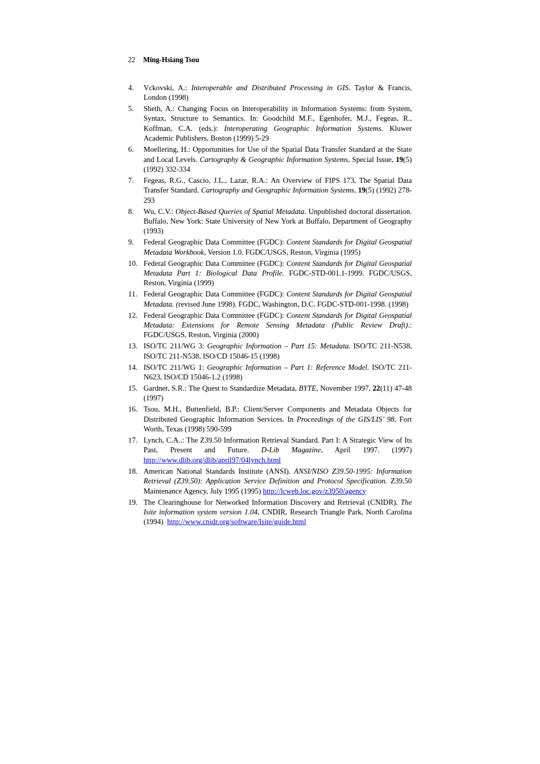22 Ming-Hsiang Tsou
4. Vckovski, A.: Interoperable and Distributed Processing in GIS. Taylor & Francis, London (1998)
5. Sheth, A.: Changing Focus on Interoperability in Information Systems: from System, Syntax, Structure to Semantics. In: Goodchild M.F., Egenhofer, M.J., Fegeas, R., Koffman, C.A. (eds.): Interoperating Geographic Information Systems. Kluwer Academic Publishers, Boston (1999) 5-29
6. Moellering, H.: Opportunities for Use of the Spatial Data Transfer Standard at the State and Local Levels. Cartography & Geographic Information Systems, Special Issue, 19(5) (1992) 332-334
7. Fegeas, R.G., Cascio, J.L., Lazar, R.A.: An Overview of FIPS 173, The Spatial Data Transfer Standard. Cartography and Geographic Information Systems, 19(5) (1992) 278-293
8. Wu, C.V.: Object-Based Queries of Spatial Metadata. Unpublished doctoral dissertation. Buffalo, New York: State University of New York at Buffalo, Department of Geography (1993)
9. Federal Geographic Data Committee (FGDC): Content Standards for Digital Geospatial Metadata Workbook, Version 1.0. FGDC/USGS, Reston, Virginia (1995)
10. Federal Geographic Data Committee (FGDC): Content Standards for Digital Geospatial Metadata Part 1: Biological Data Profile. FGDC-STD-001.1-1999. FGDC/USGS, Reston, Virginia (1999)
11. Federal Geographic Data Committee (FGDC): Content Standards for Digital Geospatial Metadata. (revised June 1998). FGDC, Washington, D.C. FGDC-STD-001-1998. (1998)
12. Federal Geographic Data Committee (FGDC): Content Standards for Digital Geospatial Metadata: Extensions for Remote Sensing Metadata (Public Review Draft).: FGDC/USGS, Reston, Virginia (2000)
13. ISO/TC 211/WG 3: Geographic Information – Part 15: Metadata. ISO/TC 211-N538, ISO/TC 211-N538, ISO/CD 15046-15 (1998)
14. ISO/TC 211/WG 1: Geographic Information – Part 1: Reference Model. ISO/TC 211-N623, ISO/CD 15046-1.2 (1998)
15. Gardner, S.R.: The Quest to Standardize Metadata, BYTE, November 1997, 22(11) 47-48 (1997)
16. Tsou, M.H., Buttenfield, B.P.: Client/Server Components and Metadata Objects for Distributed Geographic Information Services. In Proceedings of the GIS/LIS’ 98, Fort Worth, Texas (1998) 590-599
17. Lynch, C.A..: The Z39.50 Information Retrieval Standard. Part I: A Strategic View of Its Past, Present and Future. D-Lib Magazine, April 1997. (1997) http://www.dlib.org/dlib/april97/04lynch.html
18. American National Standards Institute (ANSI). ANSI/NISO Z39.50-1995: Information Retrieval (Z39.50): Application Service Definition and Protocol Specification. Z39.50 Maintenance Agency, July 1995 (1995) http://lcweb.loc.gov/z3950/agency
19. The Clearinghouse for Networked Information Discovery and Retrieval (CNIDR). The Isite information system version 1.04, CNDIR, Research Triangle Park, North Carolina (1994) http://www.cnidr.org/software/Isite/guide.html